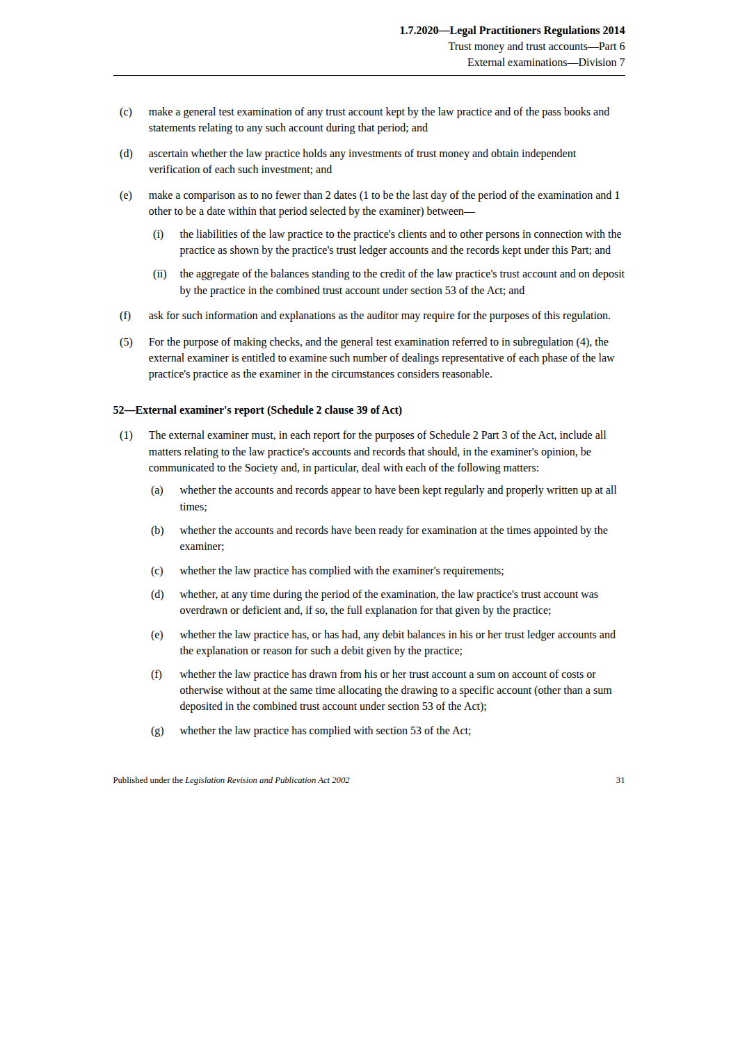1.7.2020—Legal Practitioners Regulations 2014
Trust money and trust accounts—Part 6
External examinations—Division 7
(c) make a general test examination of any trust account kept by the law practice and of the pass books and statements relating to any such account during that period; and
(d) ascertain whether the law practice holds any investments of trust money and obtain independent verification of each such investment; and
(e) make a comparison as to no fewer than 2 dates (1 to be the last day of the period of the examination and 1 other to be a date within that period selected by the examiner) between—
(i) the liabilities of the law practice to the practice's clients and to other persons in connection with the practice as shown by the practice's trust ledger accounts and the records kept under this Part; and
(ii) the aggregate of the balances standing to the credit of the law practice's trust account and on deposit by the practice in the combined trust account under section 53 of the Act; and
(f) ask for such information and explanations as the auditor may require for the purposes of this regulation.
(5) For the purpose of making checks, and the general test examination referred to in subregulation (4), the external examiner is entitled to examine such number of dealings representative of each phase of the law practice's practice as the examiner in the circumstances considers reasonable.
52—External examiner's report (Schedule 2 clause 39 of Act)
(1) The external examiner must, in each report for the purposes of Schedule 2 Part 3 of the Act, include all matters relating to the law practice's accounts and records that should, in the examiner's opinion, be communicated to the Society and, in particular, deal with each of the following matters:
(a) whether the accounts and records appear to have been kept regularly and properly written up at all times;
(b) whether the accounts and records have been ready for examination at the times appointed by the examiner;
(c) whether the law practice has complied with the examiner's requirements;
(d) whether, at any time during the period of the examination, the law practice's trust account was overdrawn or deficient and, if so, the full explanation for that given by the practice;
(e) whether the law practice has, or has had, any debit balances in his or her trust ledger accounts and the explanation or reason for such a debit given by the practice;
(f) whether the law practice has drawn from his or her trust account a sum on account of costs or otherwise without at the same time allocating the drawing to a specific account (other than a sum deposited in the combined trust account under section 53 of the Act);
(g) whether the law practice has complied with section 53 of the Act;
Published under the Legislation Revision and Publication Act 2002 31